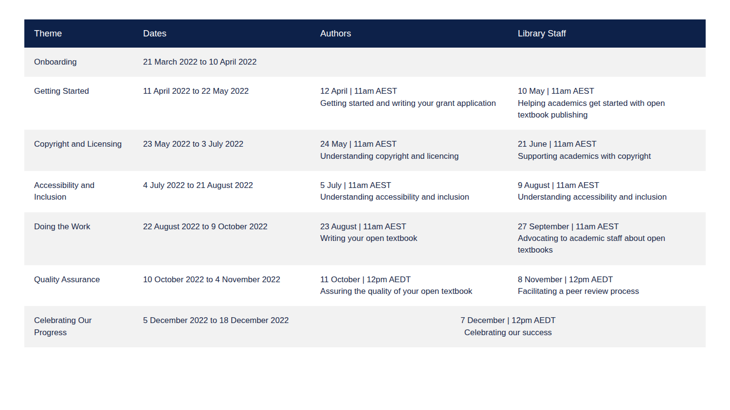| Theme | Dates | Authors | Library Staff |
| --- | --- | --- | --- |
| Onboarding | 21 March 2022 to 10 April 2022 | | |
| Getting Started | 11 April 2022 to 22 May 2022 | 12 April / 11am AEST Getting started and writing your grant application | 10 May / 11am AEST Helping academics get started with open textbook publishing |
| Copyright and Licensing | 23 May 2022 to 3 July 2022 | 24 May / 11am AEST Understanding copyright and licencing | 21 June / 11am AEST Supporting academics with copyright |
| Accessibility and Inclusion | 4 July 2022 to 21 August 2022 | 5 July / 11am AEST Understanding accessibility and inclusion | 9 August / 11am AEST Understanding accessibility and inclusion |
| Doing the Work | 22 August 2022 to 9 October 2022 | 23 August / 11am AEST Writing your open textbook | 27 September / 11am AEST Advocating to academic staff about open textbooks |
| Quality Assurance | 10 October 2022 to 4 November 2022 | 11 October / 12pm AEDT Assuring the quality of your open textbook | 8 November / 12pm AEDT Facilitating a peer review process |
| Celebrating Our Progress | 5 December 2022 to 18 December 2022 | 7 December / 12pm AEDT Celebrating our success |